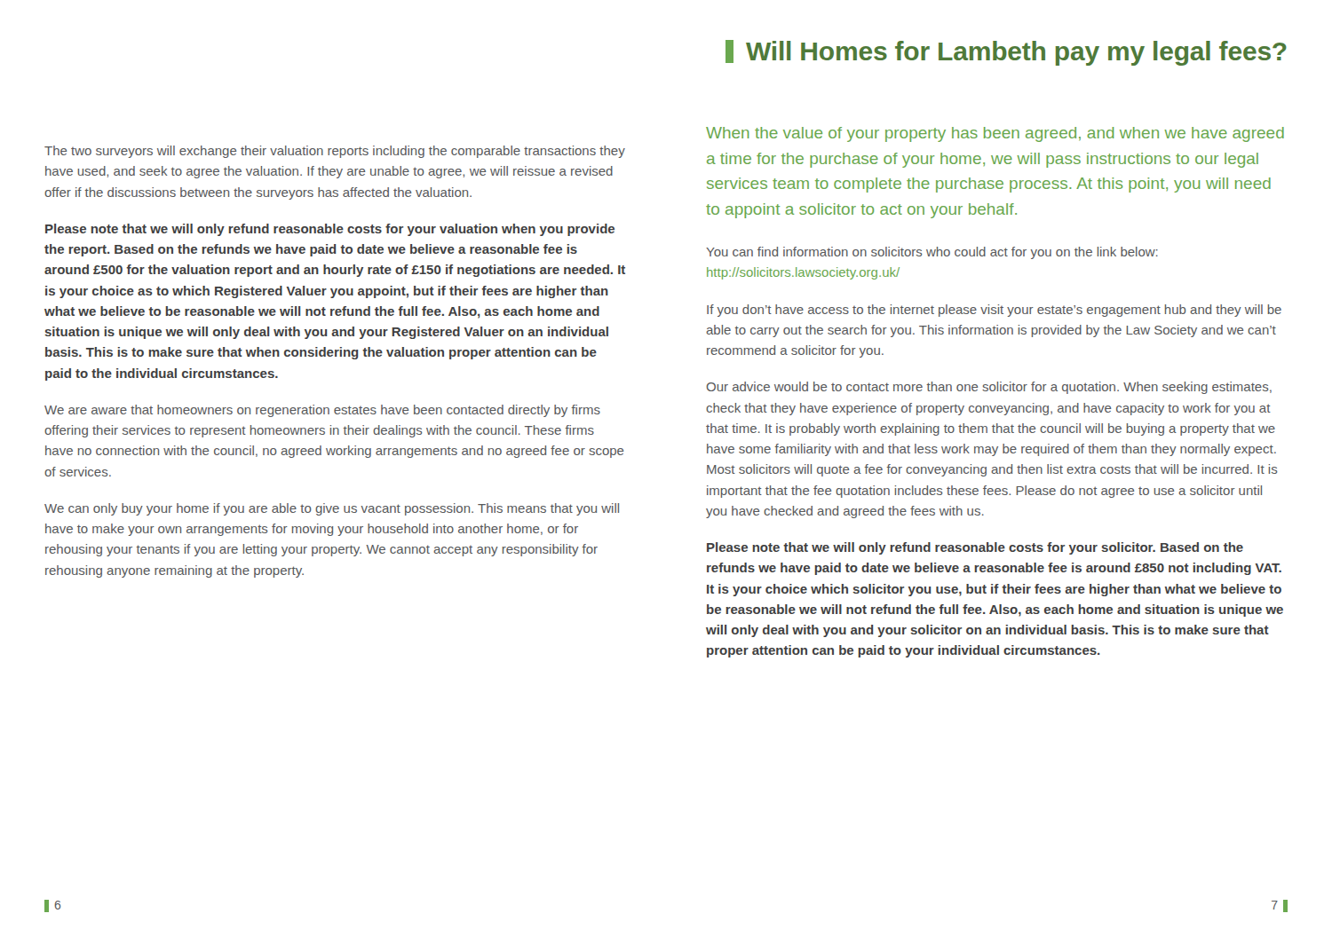The two surveyors will exchange their valuation reports including the comparable transactions they have used, and seek to agree the valuation. If they are unable to agree, we will reissue a revised offer if the discussions between the surveyors has affected the valuation.
Please note that we will only refund reasonable costs for your valuation when you provide the report. Based on the refunds we have paid to date we believe a reasonable fee is around £500 for the valuation report and an hourly rate of £150 if negotiations are needed. It is your choice as to which Registered Valuer you appoint, but if their fees are higher than what we believe to be reasonable we will not refund the full fee. Also, as each home and situation is unique we will only deal with you and your Registered Valuer on an individual basis. This is to make sure that when considering the valuation proper attention can be paid to the individual circumstances.
We are aware that homeowners on regeneration estates have been contacted directly by firms offering their services to represent homeowners in their dealings with the council. These firms have no connection with the council, no agreed working arrangements and no agreed fee or scope of services.
We can only buy your home if you are able to give us vacant possession. This means that you will have to make your own arrangements for moving your household into another home, or for rehousing your tenants if you are letting your property. We cannot accept any responsibility for rehousing anyone remaining at the property.
Will Homes for Lambeth pay my legal fees?
When the value of your property has been agreed, and when we have agreed a time for the purchase of your home, we will pass instructions to our legal services team to complete the purchase process. At this point, you will need to appoint a solicitor to act on your behalf.
You can find information on solicitors who could act for you on the link below:
http://solicitors.lawsociety.org.uk/
If you don’t have access to the internet please visit your estate’s engagement hub and they will be able to carry out the search for you. This information is provided by the Law Society and we can’t recommend a solicitor for you.
Our advice would be to contact more than one solicitor for a quotation. When seeking estimates, check that they have experience of property conveyancing, and have capacity to work for you at that time. It is probably worth explaining to them that the council will be buying a property that we have some familiarity with and that less work may be required of them than they normally expect. Most solicitors will quote a fee for conveyancing and then list extra costs that will be incurred. It is important that the fee quotation includes these fees. Please do not agree to use a solicitor until you have checked and agreed the fees with us.
Please note that we will only refund reasonable costs for your solicitor. Based on the refunds we have paid to date we believe a reasonable fee is around £850 not including VAT. It is your choice which solicitor you use, but if their fees are higher than what we believe to be reasonable we will not refund the full fee. Also, as each home and situation is unique we will only deal with you and your solicitor on an individual basis. This is to make sure that proper attention can be paid to your individual circumstances.
6
7